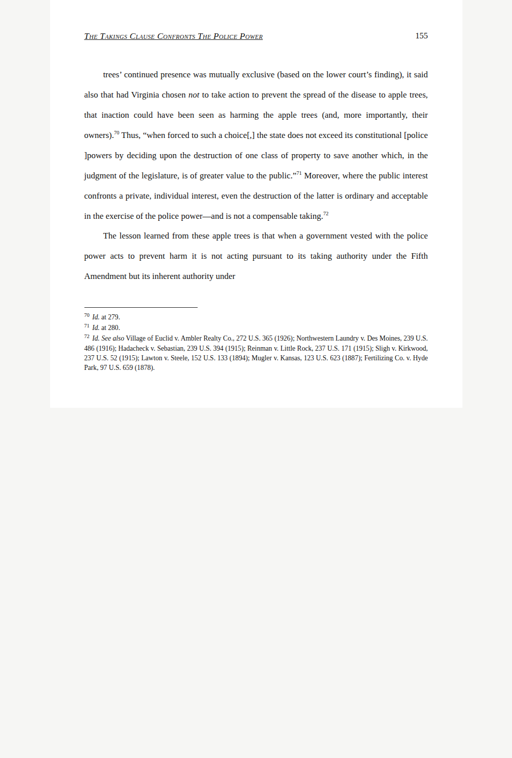The Takings Clause Confronts The Police Power155
trees’ continued presence was mutually exclusive (based on the lower court’s finding), it said also that had Virginia chosen not to take action to prevent the spread of the disease to apple trees, that inaction could have been seen as harming the apple trees (and, more importantly, their owners).70 Thus, “when forced to such a choice[,] the state does not exceed its constitutional [police ]powers by deciding upon the destruction of one class of property to save another which, in the judgment of the legislature, is of greater value to the public.”71 Moreover, where the public interest confronts a private, individual interest, even the destruction of the latter is ordinary and acceptable in the exercise of the police power—and is not a compensable taking.72
The lesson learned from these apple trees is that when a government vested with the police power acts to prevent harm it is not acting pursuant to its taking authority under the Fifth Amendment but its inherent authority under
70 Id. at 279.
71 Id. at 280.
72 Id. See also Village of Euclid v. Ambler Realty Co., 272 U.S. 365 (1926); Northwestern Laundry v. Des Moines, 239 U.S. 486 (1916); Hadacheck v. Sebastian, 239 U.S. 394 (1915); Reinman v. Little Rock, 237 U.S. 171 (1915); Sligh v. Kirkwood, 237 U.S. 52 (1915); Lawton v. Steele, 152 U.S. 133 (1894); Mugler v. Kansas, 123 U.S. 623 (1887); Fertilizing Co. v. Hyde Park, 97 U.S. 659 (1878).